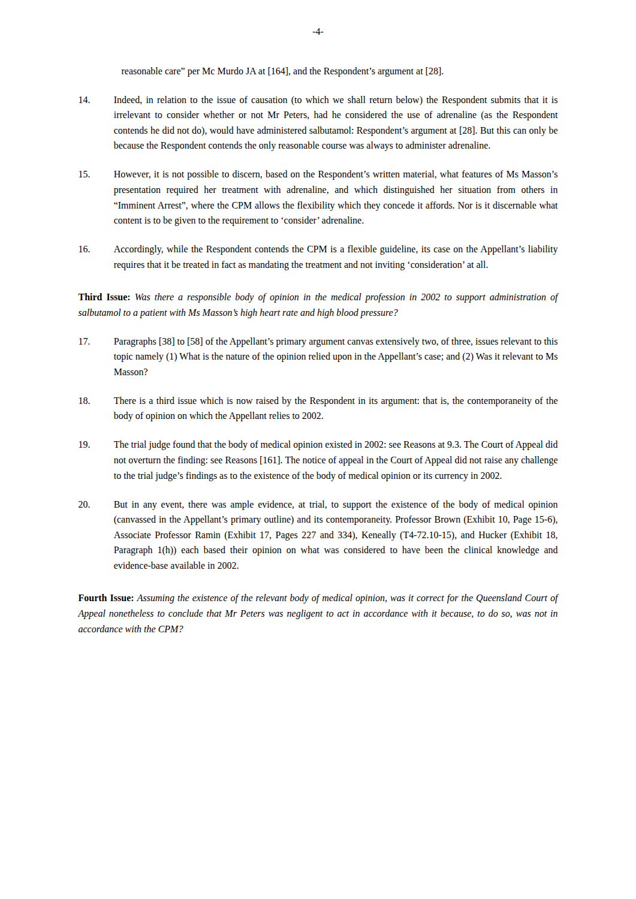-4-
reasonable care” per Mc Murdo JA at [164], and the Respondent’s argument at [28].
14.
Indeed, in relation to the issue of causation (to which we shall return below) the Respondent submits that it is irrelevant to consider whether or not Mr Peters, had he considered the use of adrenaline (as the Respondent contends he did not do), would have administered salbutamol: Respondent’s argument at [28]. But this can only be because the Respondent contends the only reasonable course was always to administer adrenaline.
15.
However, it is not possible to discern, based on the Respondent’s written material, what features of Ms Masson’s presentation required her treatment with adrenaline, and which distinguished her situation from others in “Imminent Arrest”, where the CPM allows the flexibility which they concede it affords. Nor is it discernable what content is to be given to the requirement to ‘consider’ adrenaline.
16.
Accordingly, while the Respondent contends the CPM is a flexible guideline, its case on the Appellant’s liability requires that it be treated in fact as mandating the treatment and not inviting ‘consideration’ at all.
Third Issue: Was there a responsible body of opinion in the medical profession in 2002 to support administration of salbutamol to a patient with Ms Masson’s high heart rate and high blood pressure?
17.
Paragraphs [38] to [58] of the Appellant’s primary argument canvas extensively two, of three, issues relevant to this topic namely (1) What is the nature of the opinion relied upon in the Appellant’s case; and (2) Was it relevant to Ms Masson?
18.
There is a third issue which is now raised by the Respondent in its argument: that is, the contemporaneity of the body of opinion on which the Appellant relies to 2002.
19.
The trial judge found that the body of medical opinion existed in 2002: see Reasons at 9.3. The Court of Appeal did not overturn the finding: see Reasons [161]. The notice of appeal in the Court of Appeal did not raise any challenge to the trial judge’s findings as to the existence of the body of medical opinion or its currency in 2002.
20.
But in any event, there was ample evidence, at trial, to support the existence of the body of medical opinion (canvassed in the Appellant’s primary outline) and its contemporaneity. Professor Brown (Exhibit 10, Page 15-6), Associate Professor Ramin (Exhibit 17, Pages 227 and 334), Keneally (T4-72.10-15), and Hucker (Exhibit 18, Paragraph 1(h)) each based their opinion on what was considered to have been the clinical knowledge and evidence-base available in 2002.
Fourth Issue: Assuming the existence of the relevant body of medical opinion, was it correct for the Queensland Court of Appeal nonetheless to conclude that Mr Peters was negligent to act in accordance with it because, to do so, was not in accordance with the CPM?